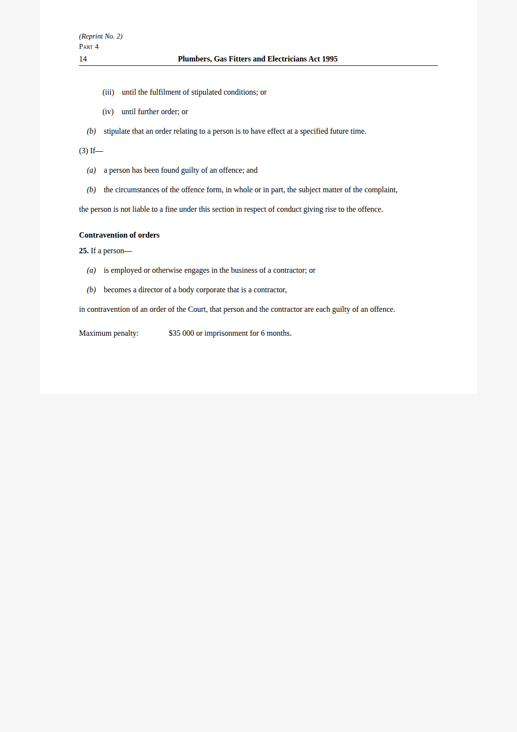(Reprint No. 2)
Part 4
14 Plumbers, Gas Fitters and Electricians Act 1995
(iii) until the fulfilment of stipulated conditions; or
(iv) until further order; or
(b) stipulate that an order relating to a person is to have effect at a specified future time.
(3) If—
(a) a person has been found guilty of an offence; and
(b) the circumstances of the offence form, in whole or in part, the subject matter of the complaint,
the person is not liable to a fine under this section in respect of conduct giving rise to the offence.
Contravention of orders
25. If a person—
(a) is employed or otherwise engages in the business of a contractor; or
(b) becomes a director of a body corporate that is a contractor,
in contravention of an order of the Court, that person and the contractor are each guilty of an offence.
Maximum penalty:$35 000 or imprisonment for 6 months.